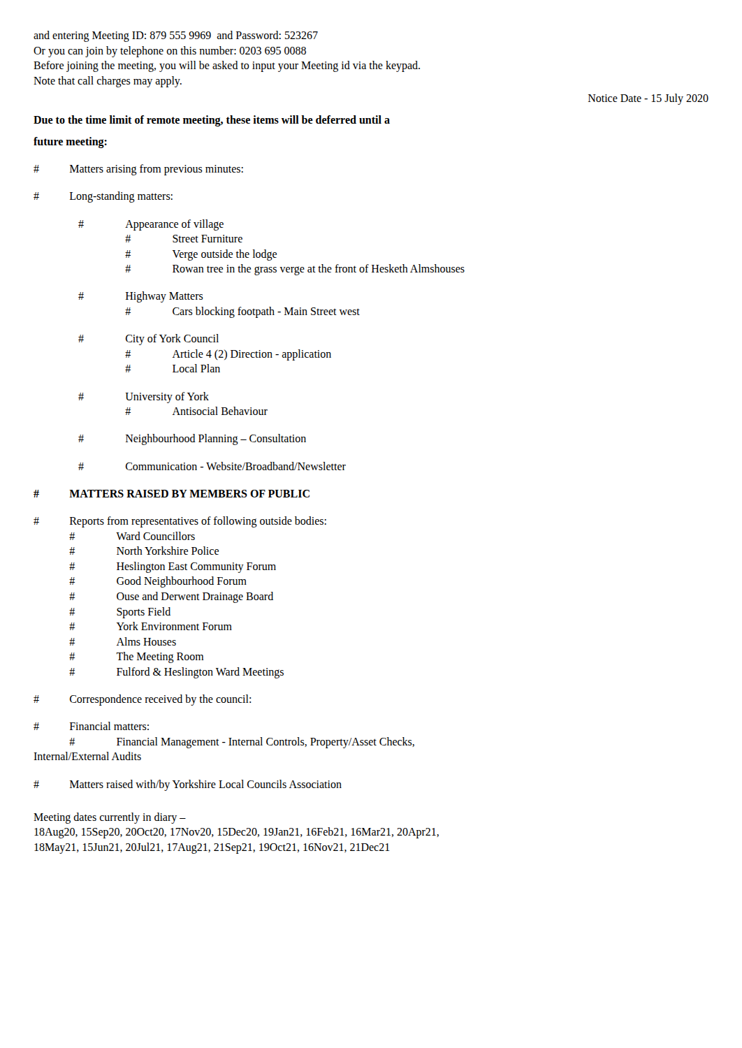and entering Meeting ID: 879 555 9969 and Password: 523267
Or you can join by telephone on this number: 0203 695 0088
Before joining the meeting, you will be asked to input your Meeting id via the keypad.
Note that call charges may apply.
Notice Date - 15 July 2020
Due to the time limit of remote meeting, these items will be deferred until a
future meeting:
| # | Matters arising from previous minutes: |
| # | Long-standing matters: |
| # | Appearance of village |
| | / # / Street Furniture / / # / Verge outside the lodge / / # / Rowan tree in the grass verge at the front of Hesketh Almshouses / |
| # | Highway Matters |
| | / # / Cars blocking footpath - Main Street west / |
| # | City of York Council |
| | / # / Article 4 (2) Direction - application / / # / Local Plan / |
| # | University of York |
| | / # / Antisocial Behaviour / |
| # | Neighbourhood Planning – Consultation |
| # | Communication - Website/Broadband/Newsletter |
| # | MATTERS RAISED BY MEMBERS OF PUBLIC |
| # | Reports from representatives of following outside bodies: |
| | / # / Ward Councillors / / # / North Yorkshire Police / / # / Heslington East Community Forum / / # / Good Neighbourhood Forum / / # / Ouse and Derwent Drainage Board / / # / Sports Field / / # / York Environment Forum / / # / Alms Houses / / # / The Meeting Room / / # / Fulford & Heslington Ward Meetings / |
| # | Correspondence received by the council: |
| # | Financial matters: |
| | / # / Financial Management - Internal Controls, Property/Asset Checks, / |
Internal/External Audits
| # | Matters raised with/by Yorkshire Local Councils Association |
Meeting dates currently in diary –
18Aug20, 15Sep20, 20Oct20, 17Nov20, 15Dec20, 19Jan21, 16Feb21, 16Mar21, 20Apr21,
18May21, 15Jun21, 20Jul21, 17Aug21, 21Sep21, 19Oct21, 16Nov21, 21Dec21